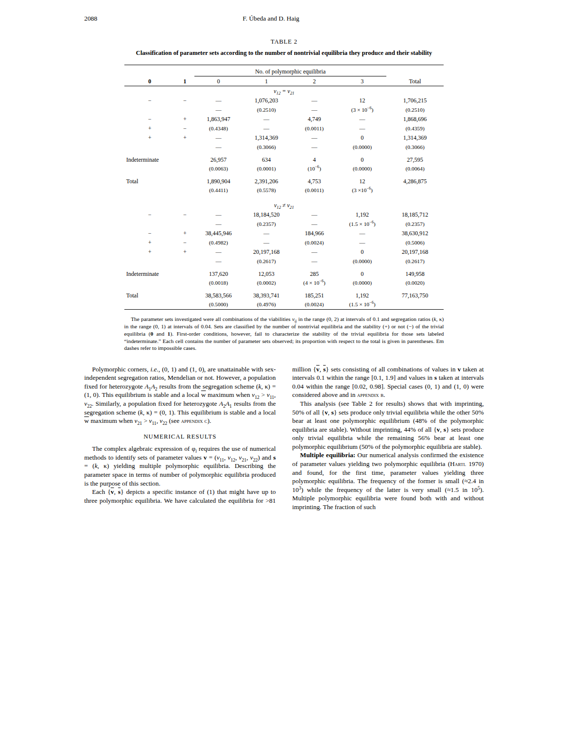2088 F. Úbeda and D. Haig
TABLE 2
Classification of parameter sets according to the number of nontrivial equilibria they produce and their stability
| | No. of polymorphic equilibria | |
| --- | --- | --- |
| 0 | 1 | 0 | 1 | 2 | 3 | Total |
| v 12 = v 21 |
| − | − | — | 1,076,203 | — | 12 | 1,706,215 |
| | | — | (0.2510) | — | (3 × 10 −6 ) | (0.2510) |
| − | + | 1,863,947 | — | 4,749 | — | 1,868,696 |
| + | − | (0.4348) | — | (0.0011) | — | (0.4359) |
| + | + | — | 1,314,369 | — | 0 | 1,314,369 |
| | | — | (0.3066) | — | (0.0000) | (0.3066) |
| Indeterminate | 26,957 | 634 | 4 | 0 | 27,595 |
| | (0.0063) | (0.0001) | (10 −6 ) | (0.0000) | (0.0064) |
| Total | 1,890,904 | 2,391,206 | 4,753 | 12 | 4,286,875 |
| | (0.4411) | (0.5578) | (0.0011) | (3 ×10 −6 ) | |
| v 12 ≠ v 21 |
| − | − | — | 18,184,520 | — | 1,192 | 18,185,712 |
| | | — | (0.2357) | — | (1.5 × 10 −6 ) | (0.2357) |
| − | + | 38,445,946 | — | 184,966 | — | 38,630,912 |
| + | − | (0.4982) | — | (0.0024) | — | (0.5006) |
| + | + | — | 20,197,168 | — | 0 | 20,197,168 |
| | | — | (0.2617) | — | (0.0000) | (0.2617) |
| Indeterminate | 137,620 | 12,053 | 285 | 0 | 149,958 |
| | (0.0018) | (0.0002) | (4 × 10 −6 ) | (0.0000) | (0.0020) |
| Total | 38,583,566 | 38,393,741 | 185,251 | 1,192 | 77,163,750 |
| | (0.5000) | (0.4976) | (0.0024) | (1.5 × 10 −6 ) | |
The parameter sets investigated were all combinations of the viabilities vij in the range (0, 2) at intervals of 0.1 and segregation ratios (k, κ) in the range (0, 1) at intervals of 0.04. Sets are classified by the number of nontrivial equilibria and the stability (+) or not (−) of the trivial equilibria (0 and 1). First-order conditions, however, fail to characterize the stability of the trivial equilibria for those sets labeled “indeterminate.” Each cell contains the number of parameter sets observed; its proportion with respect to the total is given in parentheses. Em dashes refer to impossible cases.
Polymorphic corners, i.e., (0, 1) and (1, 0), are unattainable with sex-independent segregation ratios, Mendelian or not. However, a population fixed for heterozygote A1A2 results from the segregation scheme (k, κ) = (1, 0). This equilibrium is stable and a local w maximum when v12 > v11, v22. Similarly, a population fixed for heterozygote A2A1 results from the segregation scheme (k, κ) = (0, 1). This equilibrium is stable and a local w maximum when v21 > v11, v22 (see appendix c).
Numerical results
The complex algebraic expression of φi requires the use of numerical methods to identify sets of parameter values v = (v11, v12, v21, v22) and s = (k, κ) yielding multiple polymorphic equilibria. Describing the parameter space in terms of number of polymorphic equilibria produced is the purpose of this section.
Each {v, s} depicts a specific instance of (1) that might have up to three polymorphic equilibria. We have calculated the equilibria for >81 million {v, s} sets consisting of all combinations of values in v taken at intervals 0.1 within the range [0.1, 1.9] and values in s taken at intervals 0.04 within the range [0.02, 0.98]. Special cases (0, 1) and (1, 0) were considered above and in appendix b.
This analysis (see Table 2 for results) shows that with imprinting, 50% of all {v, s} sets produce only trivial equilibria while the other 50% bear at least one polymorphic equilibrium (48% of the polymorphic equilibria are stable). Without imprinting, 44% of all {v, s} sets produce only trivial equilibria while the remaining 56% bear at least one polymorphic equilibrium (50% of the polymorphic equilibria are stable).
Multiple equilibria: Our numerical analysis confirmed the existence of parameter values yielding two polymorphic equilibria (Hartl 1970) and found, for the first time, parameter values yielding three polymorphic equilibria. The frequency of the former is small (≈2.4 in 103) while the frequency of the latter is very small (≈1.5 in 105). Multiple polymorphic equilibria were found both with and without imprinting. The fraction of such